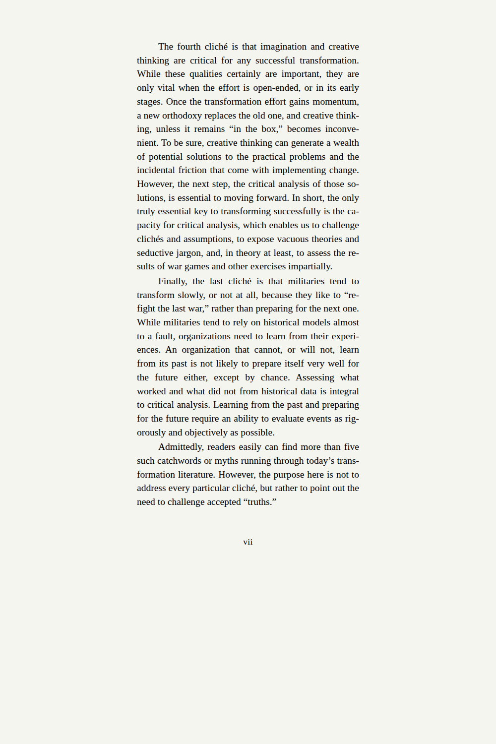The fourth cliché is that imagination and creative thinking are critical for any successful transformation. While these qualities certainly are important, they are only vital when the effort is open-ended, or in its early stages. Once the transformation effort gains momentum, a new orthodoxy replaces the old one, and creative thinking, unless it remains “in the box,” becomes inconvenient. To be sure, creative thinking can generate a wealth of potential solutions to the practical problems and the incidental friction that come with implementing change. However, the next step, the critical analysis of those solutions, is essential to moving forward. In short, the only truly essential key to transforming successfully is the capacity for critical analysis, which enables us to challenge clichés and assumptions, to expose vacuous theories and seductive jargon, and, in theory at least, to assess the results of war games and other exercises impartially.
Finally, the last cliché is that militaries tend to transform slowly, or not at all, because they like to “refight the last war,” rather than preparing for the next one. While militaries tend to rely on historical models almost to a fault, organizations need to learn from their experiences. An organization that cannot, or will not, learn from its past is not likely to prepare itself very well for the future either, except by chance. Assessing what worked and what did not from historical data is integral to critical analysis. Learning from the past and preparing for the future require an ability to evaluate events as rigorously and objectively as possible.
Admittedly, readers easily can find more than five such catchwords or myths running through today’s transformation literature. However, the purpose here is not to address every particular cliché, but rather to point out the need to challenge accepted “truths.”
vii